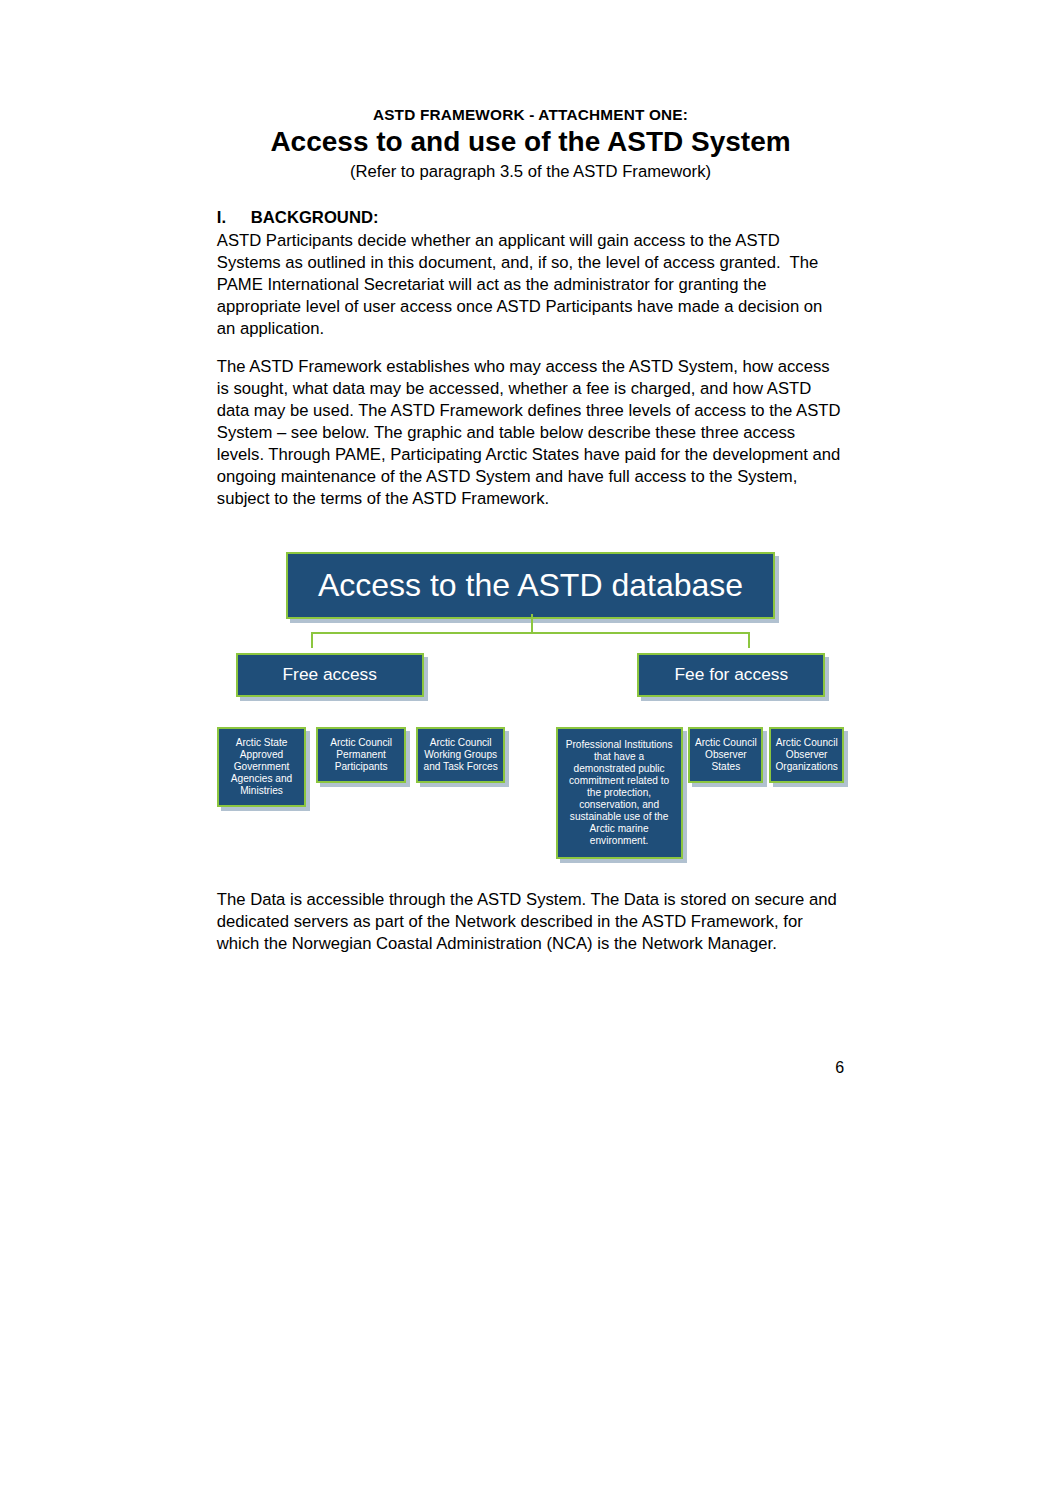ASTD FRAMEWORK - ATTACHMENT ONE:
Access to and use of the ASTD System
(Refer to paragraph 3.5 of the ASTD Framework)
I. BACKGROUND:
ASTD Participants decide whether an applicant will gain access to the ASTD Systems as outlined in this document, and, if so, the level of access granted. The PAME International Secretariat will act as the administrator for granting the appropriate level of user access once ASTD Participants have made a decision on an application.
The ASTD Framework establishes who may access the ASTD System, how access is sought, what data may be accessed, whether a fee is charged, and how ASTD data may be used. The ASTD Framework defines three levels of access to the ASTD System – see below. The graphic and table below describe these three access levels. Through PAME, Participating Arctic States have paid for the development and ongoing maintenance of the ASTD System and have full access to the System, subject to the terms of the ASTD Framework.
Access to the ASTD database
Free access
Fee for access
Arctic State Approved Government Agencies and Ministries
Arctic Council Permanent Participants
Arctic Council Working Groups and Task Forces
Professional Institutions that have a demonstrated public commitment related to the protection, conservation, and sustainable use of the Arctic marine environment.
Arctic Council Observer States
Arctic Council Observer Organizations
The Data is accessible through the ASTD System. The Data is stored on secure and dedicated servers as part of the Network described in the ASTD Framework, for which the Norwegian Coastal Administration (NCA) is the Network Manager.
6